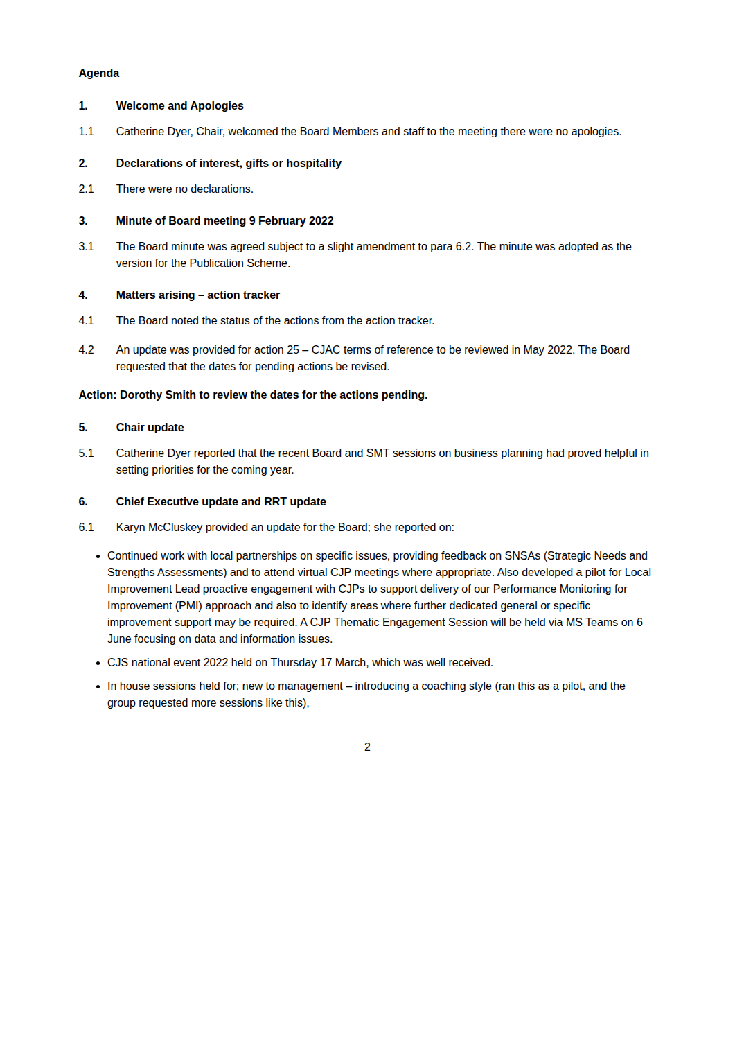Agenda
1. Welcome and Apologies
1.1 Catherine Dyer, Chair, welcomed the Board Members and staff to the meeting there were no apologies.
2. Declarations of interest, gifts or hospitality
2.1 There were no declarations.
3. Minute of Board meeting 9 February 2022
3.1 The Board minute was agreed subject to a slight amendment to para 6.2. The minute was adopted as the version for the Publication Scheme.
4. Matters arising – action tracker
4.1 The Board noted the status of the actions from the action tracker.
4.2 An update was provided for action 25 – CJAC terms of reference to be reviewed in May 2022. The Board requested that the dates for pending actions be revised.
Action: Dorothy Smith to review the dates for the actions pending.
5. Chair update
5.1 Catherine Dyer reported that the recent Board and SMT sessions on business planning had proved helpful in setting priorities for the coming year.
6. Chief Executive update and RRT update
6.1 Karyn McCluskey provided an update for the Board; she reported on:
Continued work with local partnerships on specific issues, providing feedback on SNSAs (Strategic Needs and Strengths Assessments) and to attend virtual CJP meetings where appropriate. Also developed a pilot for Local Improvement Lead proactive engagement with CJPs to support delivery of our Performance Monitoring for Improvement (PMI) approach and also to identify areas where further dedicated general or specific improvement support may be required. A CJP Thematic Engagement Session will be held via MS Teams on 6 June focusing on data and information issues.
CJS national event 2022 held on Thursday 17 March, which was well received.
In house sessions held for; new to management – introducing a coaching style (ran this as a pilot, and the group requested more sessions like this),
2